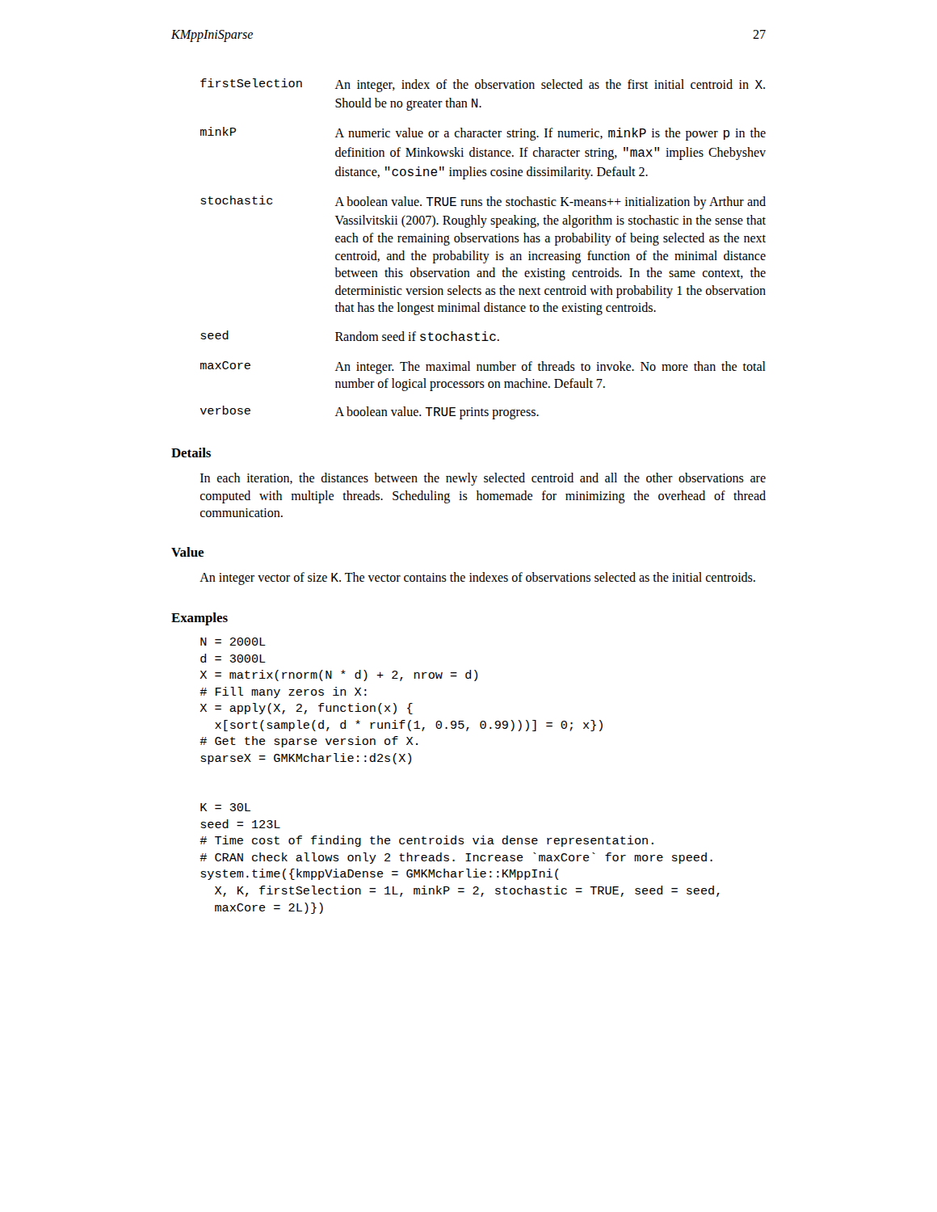KMppIniSparse 27
firstSelection
An integer, index of the observation selected as the first initial centroid in X. Should be no greater than N.
minkP
A numeric value or a character string. If numeric, minkP is the power p in the definition of Minkowski distance. If character string, "max" implies Chebyshev distance, "cosine" implies cosine dissimilarity. Default 2.
stochastic
A boolean value. TRUE runs the stochastic K-means++ initialization by Arthur and Vassilvitskii (2007). Roughly speaking, the algorithm is stochastic in the sense that each of the remaining observations has a probability of being selected as the next centroid, and the probability is an increasing function of the minimal distance between this observation and the existing centroids. In the same context, the deterministic version selects as the next centroid with probability 1 the observation that has the longest minimal distance to the existing centroids.
seed
Random seed if stochastic.
maxCore
An integer. The maximal number of threads to invoke. No more than the total number of logical processors on machine. Default 7.
verbose
A boolean value. TRUE prints progress.
Details
In each iteration, the distances between the newly selected centroid and all the other observations are computed with multiple threads. Scheduling is homemade for minimizing the overhead of thread communication.
Value
An integer vector of size K. The vector contains the indexes of observations selected as the initial centroids.
Examples
N = 2000L
d = 3000L
X = matrix(rnorm(N * d) + 2, nrow = d)
# Fill many zeros in X:
X = apply(X, 2, function(x) {
  x[sort(sample(d, d * runif(1, 0.95, 0.99)))] = 0; x})
# Get the sparse version of X.
sparseX = GMKMcharlie::d2s(X)


K = 30L
seed = 123L
# Time cost of finding the centroids via dense representation.
# CRAN check allows only 2 threads. Increase `maxCore` for more speed.
system.time({kmppViaDense = GMKMcharlie::KMppIni(
  X, K, firstSelection = 1L, minkP = 2, stochastic = TRUE, seed = seed,
  maxCore = 2L)})